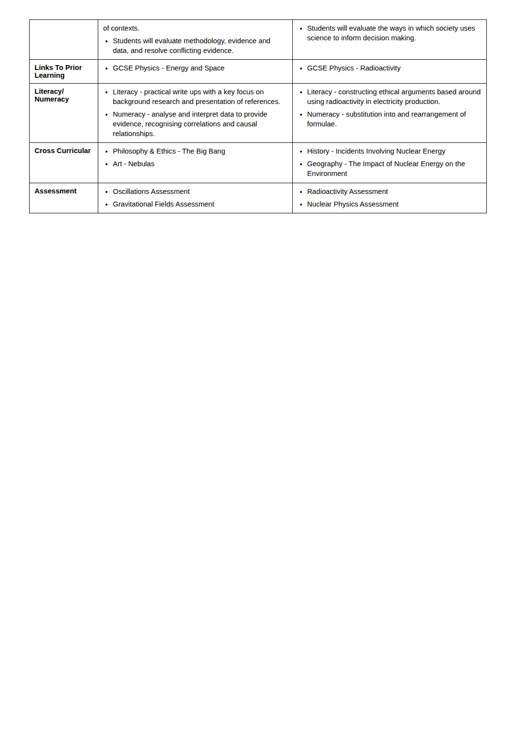| | of contexts. Students will evaluate methodology, evidence and data, and resolve conflicting evidence. | Students will evaluate the ways in which society uses science to inform decision making. |
| Links To Prior Learning | GCSE Physics - Energy and Space | GCSE Physics - Radioactivity |
| Literacy/ Numeracy | Literacy - practical write ups with a key focus on background research and presentation of references. Numeracy - analyse and interpret data to provide evidence, recognising correlations and causal relationships. | Literacy - constructing ethical arguments based around using radioactivity in electricity production. Numeracy - substitution into and rearrangement of formulae. |
| Cross Curricular | Philosophy & Ethics - The Big Bang Art - Nebulas | History - Incidents Involving Nuclear Energy Geography - The Impact of Nuclear Energy on the Environment |
| Assessment | Oscillations Assessment Gravitational Fields Assessment | Radioactivity Assessment Nuclear Physics Assessment |